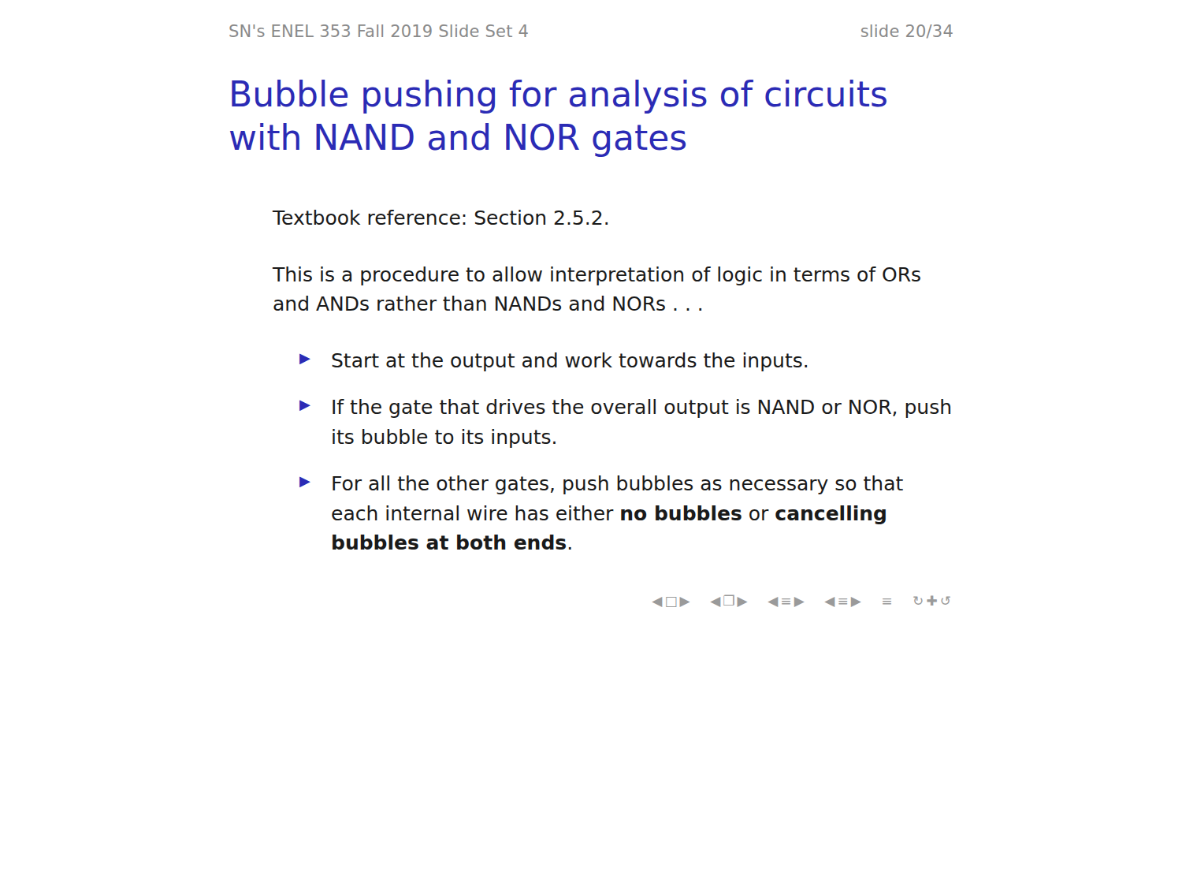SN's ENEL 353 Fall 2019 Slide Set 4 slide 20/34
Bubble pushing for analysis of circuits with NAND and NOR gates
Textbook reference: Section 2.5.2.
This is a procedure to allow interpretation of logic in terms of ORs and ANDs rather than NANDs and NORs . . .
Start at the output and work towards the inputs.
If the gate that drives the overall output is NAND or NOR, push its bubble to its inputs.
For all the other gates, push bubbles as necessary so that each internal wire has either no bubbles or cancelling bubbles at both ends.
◀□▶ ◀❐▶ ◀≡▶ ◀≡▶ ≡ ↻✚↺